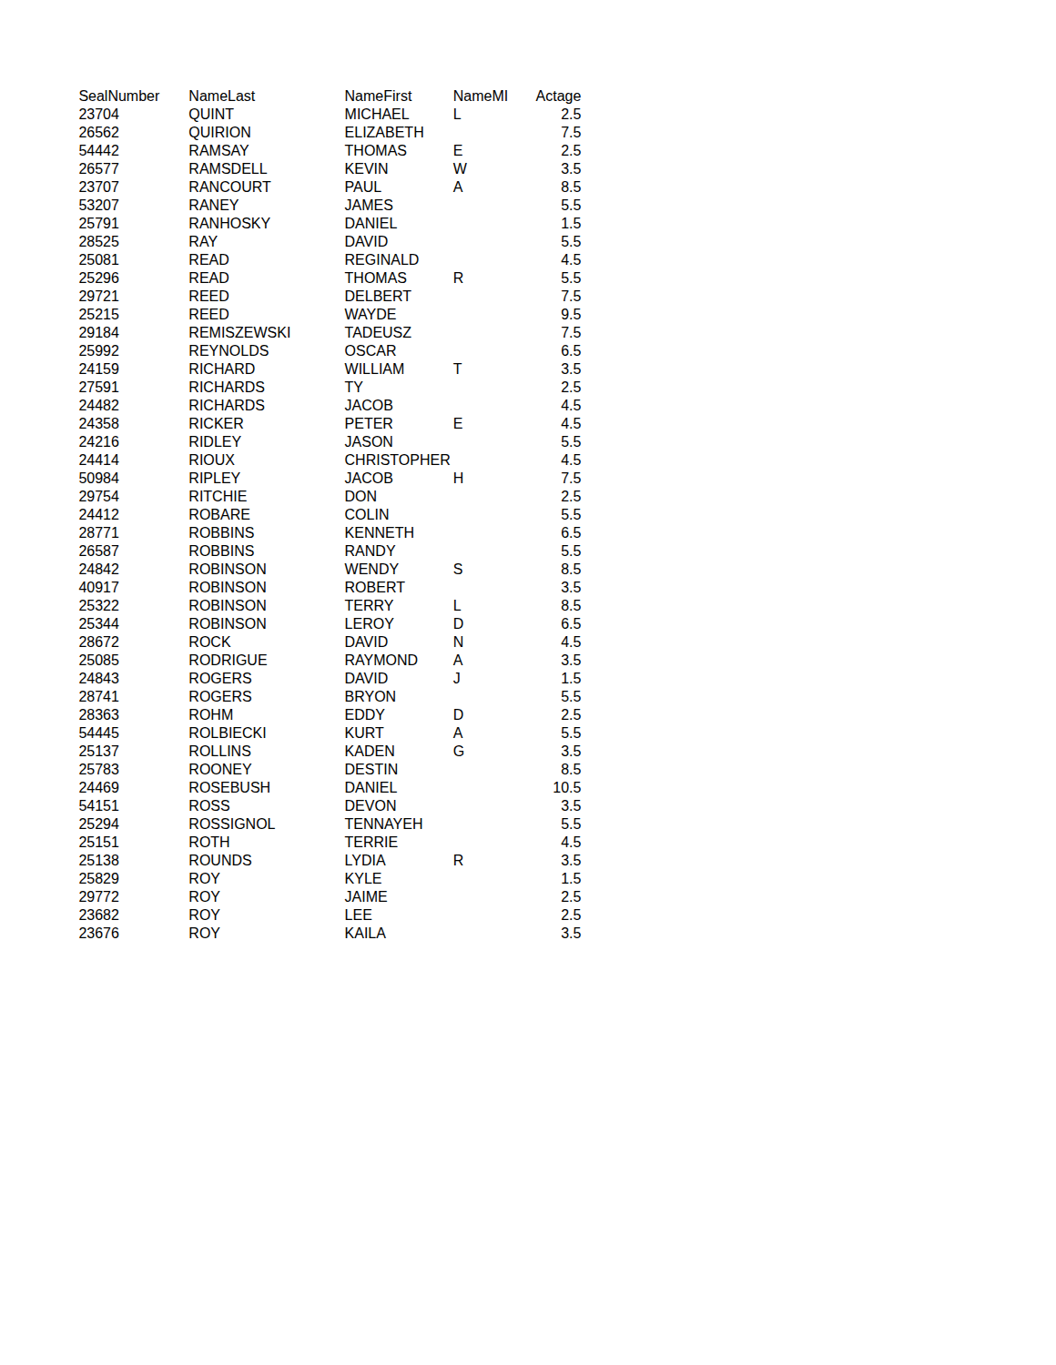| SealNumber | NameLast | NameFirst | NameMI | Actage |
| --- | --- | --- | --- | --- |
| 23704 | QUINT | MICHAEL | L | 2.5 |
| 26562 | QUIRION | ELIZABETH | | 7.5 |
| 54442 | RAMSAY | THOMAS | E | 2.5 |
| 26577 | RAMSDELL | KEVIN | W | 3.5 |
| 23707 | RANCOURT | PAUL | A | 8.5 |
| 53207 | RANEY | JAMES | | 5.5 |
| 25791 | RANHOSKY | DANIEL | | 1.5 |
| 28525 | RAY | DAVID | | 5.5 |
| 25081 | READ | REGINALD | | 4.5 |
| 25296 | READ | THOMAS | R | 5.5 |
| 29721 | REED | DELBERT | | 7.5 |
| 25215 | REED | WAYDE | | 9.5 |
| 29184 | REMISZEWSKI | TADEUSZ | | 7.5 |
| 25992 | REYNOLDS | OSCAR | | 6.5 |
| 24159 | RICHARD | WILLIAM | T | 3.5 |
| 27591 | RICHARDS | TY | | 2.5 |
| 24482 | RICHARDS | JACOB | | 4.5 |
| 24358 | RICKER | PETER | E | 4.5 |
| 24216 | RIDLEY | JASON | | 5.5 |
| 24414 | RIOUX | CHRISTOPHER | | 4.5 |
| 50984 | RIPLEY | JACOB | H | 7.5 |
| 29754 | RITCHIE | DON | | 2.5 |
| 24412 | ROBARE | COLIN | | 5.5 |
| 28771 | ROBBINS | KENNETH | | 6.5 |
| 26587 | ROBBINS | RANDY | | 5.5 |
| 24842 | ROBINSON | WENDY | S | 8.5 |
| 40917 | ROBINSON | ROBERT | | 3.5 |
| 25322 | ROBINSON | TERRY | L | 8.5 |
| 25344 | ROBINSON | LEROY | D | 6.5 |
| 28672 | ROCK | DAVID | N | 4.5 |
| 25085 | RODRIGUE | RAYMOND | A | 3.5 |
| 24843 | ROGERS | DAVID | J | 1.5 |
| 28741 | ROGERS | BRYON | | 5.5 |
| 28363 | ROHM | EDDY | D | 2.5 |
| 54445 | ROLBIECKI | KURT | A | 5.5 |
| 25137 | ROLLINS | KADEN | G | 3.5 |
| 25783 | ROONEY | DESTIN | | 8.5 |
| 24469 | ROSEBUSH | DANIEL | | 10.5 |
| 54151 | ROSS | DEVON | | 3.5 |
| 25294 | ROSSIGNOL | TENNAYEH | | 5.5 |
| 25151 | ROTH | TERRIE | | 4.5 |
| 25138 | ROUNDS | LYDIA | R | 3.5 |
| 25829 | ROY | KYLE | | 1.5 |
| 29772 | ROY | JAIME | | 2.5 |
| 23682 | ROY | LEE | | 2.5 |
| 23676 | ROY | KAILA | | 3.5 |